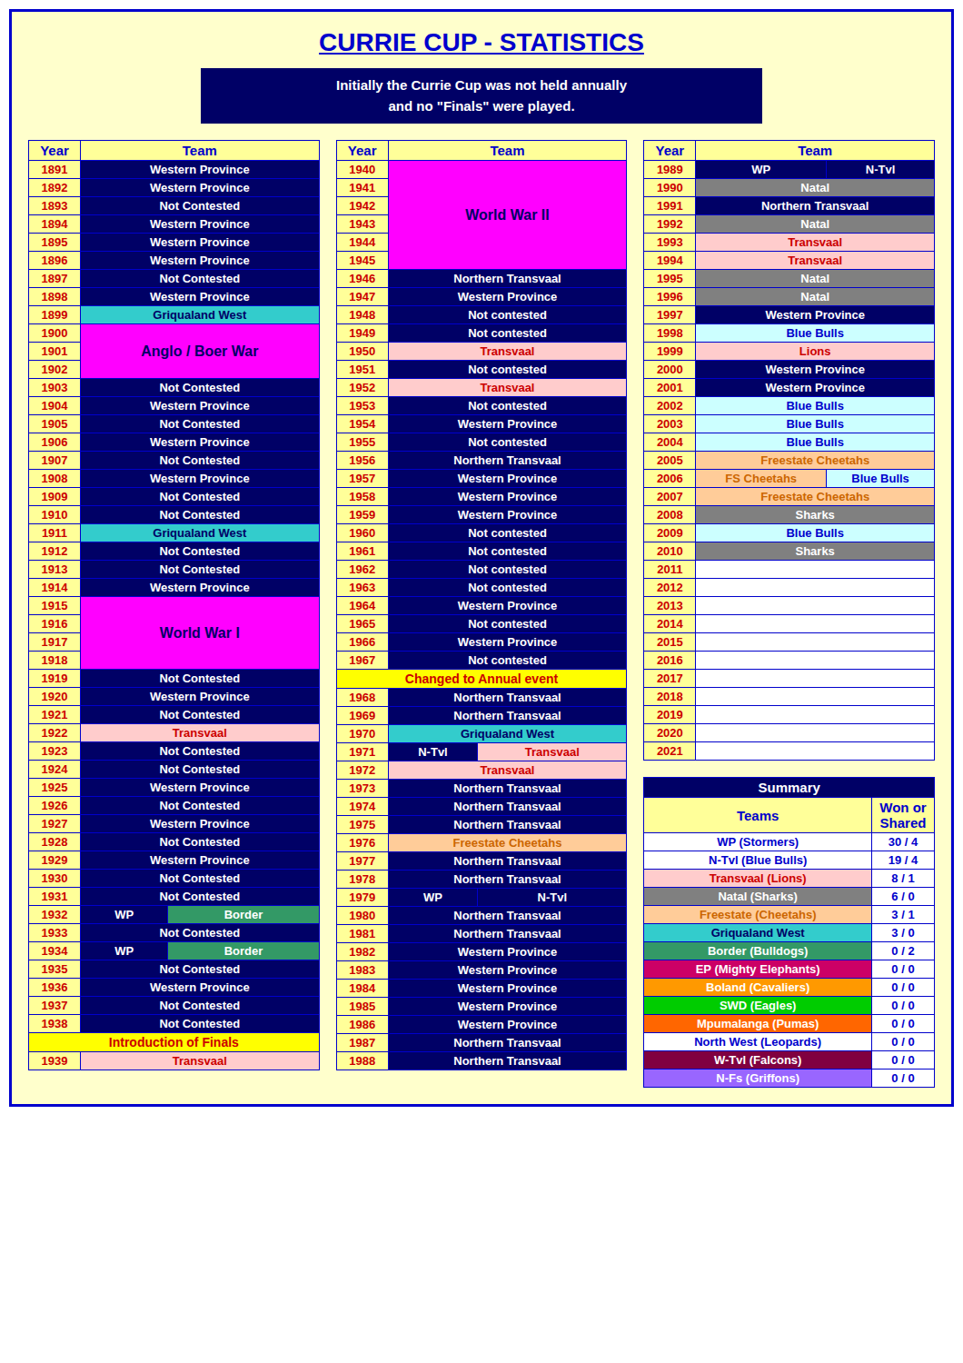CURRIE CUP - STATISTICS
Initially the Currie Cup was not held annually
and no "Finals" were played.
| Year | Team |
| --- | --- |
| 1891 | Western Province |
| 1892 | Western Province |
| 1893 | Not Contested |
| 1894 | Western Province |
| 1895 | Western Province |
| 1896 | Western Province |
| 1897 | Not Contested |
| 1898 | Western Province |
| 1899 | Griqualand West |
| 1900 | Anglo / Boer War |
| 1901 |
| 1902 |
| 1903 | Not Contested |
| 1904 | Western Province |
| 1905 | Not Contested |
| 1906 | Western Province |
| 1907 | Not Contested |
| 1908 | Western Province |
| 1909 | Not Contested |
| 1910 | Not Contested |
| 1911 | Griqualand West |
| 1912 | Not Contested |
| 1913 | Not Contested |
| 1914 | Western Province |
| 1915 | World War I |
| 1916 |
| 1917 |
| 1918 |
| 1919 | Not Contested |
| 1920 | Western Province |
| 1921 | Not Contested |
| 1922 | Transvaal |
| 1923 | Not Contested |
| 1924 | Not Contested |
| 1925 | Western Province |
| 1926 | Not Contested |
| 1927 | Western Province |
| 1928 | Not Contested |
| 1929 | Western Province |
| 1930 | Not Contested |
| 1931 | Not Contested |
| 1932 | WP | Border |
| 1933 | Not Contested |
| 1934 | WP | Border |
| 1935 | Not Contested |
| 1936 | Western Province |
| 1937 | Not Contested |
| 1938 | Not Contested |
| Introduction of Finals |
| 1939 | Transvaal |
| Year | Team |
| --- | --- |
| 1940 | World War II |
| 1941 |
| 1942 |
| 1943 |
| 1944 |
| 1945 |
| 1946 | Northern Transvaal |
| 1947 | Western Province |
| 1948 | Not contested |
| 1949 | Not contested |
| 1950 | Transvaal |
| 1951 | Not contested |
| 1952 | Transvaal |
| 1953 | Not contested |
| 1954 | Western Province |
| 1955 | Not contested |
| 1956 | Northern Transvaal |
| 1957 | Western Province |
| 1958 | Western Province |
| 1959 | Western Province |
| 1960 | Not contested |
| 1961 | Not contested |
| 1962 | Not contested |
| 1963 | Not contested |
| 1964 | Western Province |
| 1965 | Not contested |
| 1966 | Western Province |
| 1967 | Not contested |
| Changed to Annual event |
| 1968 | Northern Transvaal |
| 1969 | Northern Transvaal |
| 1970 | Griqualand West |
| 1971 | N-Tvl | Transvaal |
| 1972 | Transvaal |
| 1973 | Northern Transvaal |
| 1974 | Northern Transvaal |
| 1975 | Northern Transvaal |
| 1976 | Freestate Cheetahs |
| 1977 | Northern Transvaal |
| 1978 | Northern Transvaal |
| 1979 | WP | N-Tvl |
| 1980 | Northern Transvaal |
| 1981 | Northern Transvaal |
| 1982 | Western Province |
| 1983 | Western Province |
| 1984 | Western Province |
| 1985 | Western Province |
| 1986 | Western Province |
| 1987 | Northern Transvaal |
| 1988 | Northern Transvaal |
| Year | Team |
| --- | --- |
| 1989 | WP | N-Tvl |
| 1990 | Natal |
| 1991 | Northern Transvaal |
| 1992 | Natal |
| 1993 | Transvaal |
| 1994 | Transvaal |
| 1995 | Natal |
| 1996 | Natal |
| 1997 | Western Province |
| 1998 | Blue Bulls |
| 1999 | Lions |
| 2000 | Western Province |
| 2001 | Western Province |
| 2002 | Blue Bulls |
| 2003 | Blue Bulls |
| 2004 | Blue Bulls |
| 2005 | Freestate Cheetahs |
| 2006 | FS Cheetahs | Blue Bulls |
| 2007 | Freestate Cheetahs |
| 2008 | Sharks |
| 2009 | Blue Bulls |
| 2010 | Sharks |
| 2011 | |
| 2012 | |
| 2013 | |
| 2014 | |
| 2015 | |
| 2016 | |
| 2017 | |
| 2018 | |
| 2019 | |
| 2020 | |
| 2021 | |
| Summary |
| Teams | Won or Shared |
| WP (Stormers) | 30 / 4 |
| N-Tvl (Blue Bulls) | 19 / 4 |
| Transvaal (Lions) | 8 / 1 |
| Natal (Sharks) | 6 / 0 |
| Freestate (Cheetahs) | 3 / 1 |
| Griqualand West | 3 / 0 |
| Border (Bulldogs) | 0 / 2 |
| EP (Mighty Elephants) | 0 / 0 |
| Boland (Cavaliers) | 0 / 0 |
| SWD (Eagles) | 0 / 0 |
| Mpumalanga (Pumas) | 0 / 0 |
| North West (Leopards) | 0 / 0 |
| W-Tvl (Falcons) | 0 / 0 |
| N-Fs (Griffons) | 0 / 0 |